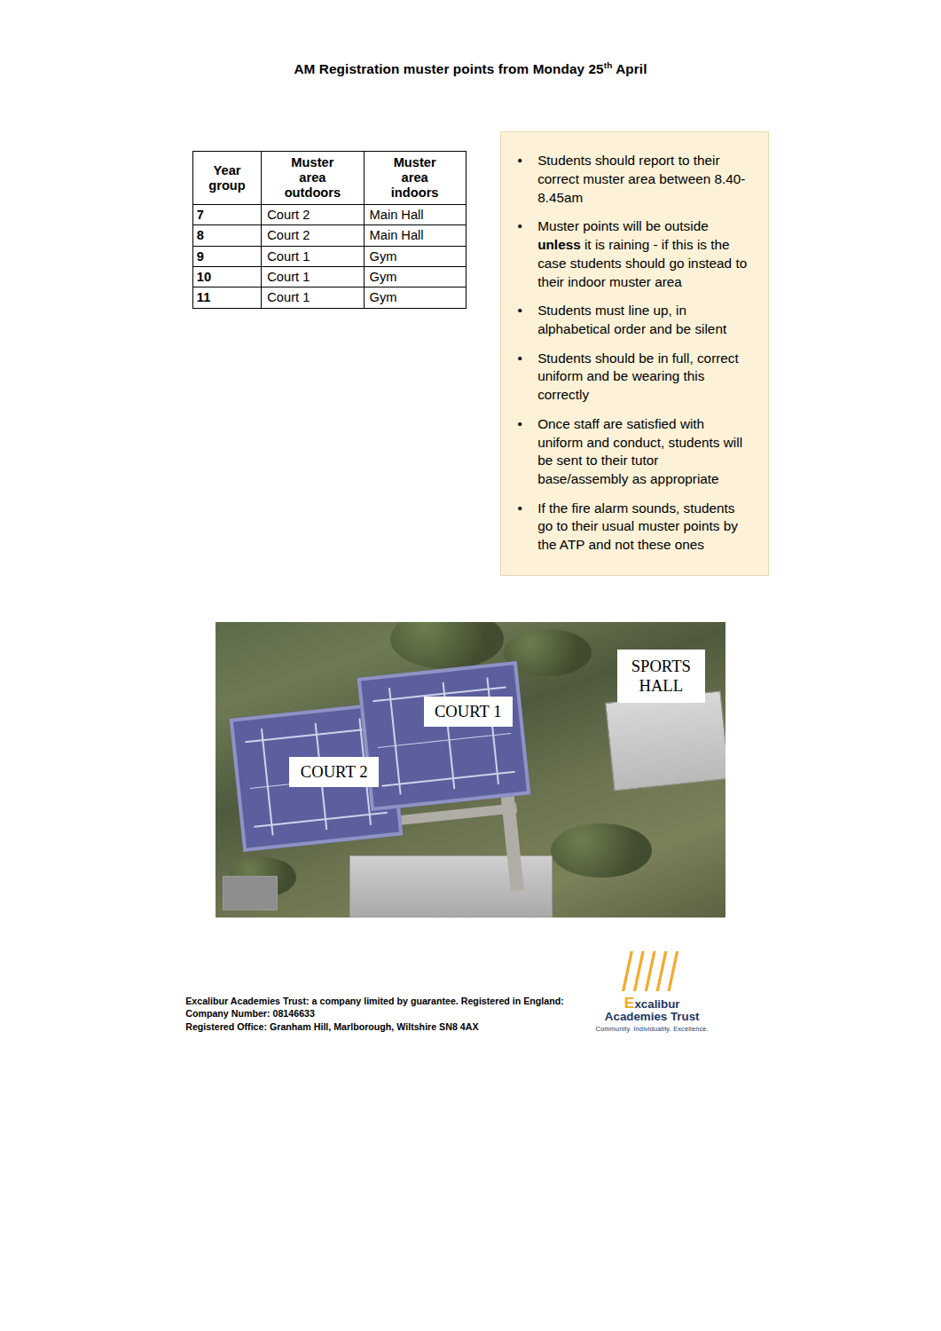AM Registration muster points from Monday 25th April
| Year group | Muster area outdoors | Muster area indoors |
| --- | --- | --- |
| 7 | Court 2 | Main Hall |
| 8 | Court 2 | Main Hall |
| 9 | Court 1 | Gym |
| 10 | Court 1 | Gym |
| 11 | Court 1 | Gym |
Students should report to their correct muster area between 8.40-8.45am
Muster points will be outside unless it is raining - if this is the case students should go instead to their indoor muster area
Students must line up, in alphabetical order and be silent
Students should be in full, correct uniform and be wearing this correctly
Once staff are satisfied with uniform and conduct, students will be sent to their tutor base/assembly as appropriate
If the fire alarm sounds, students go to their usual muster points by the ATP and not these ones
SPORTS
HALL
COURT 1
COURT 2
Excalibur Academies Trust: a company limited by guarantee. Registered in England:
Company Number: 08146633
Registered Office: Granham Hill, Marlborough, Wiltshire SN8 4AX
Excalibur
Academies Trust
Community. Individuality. Excellence.